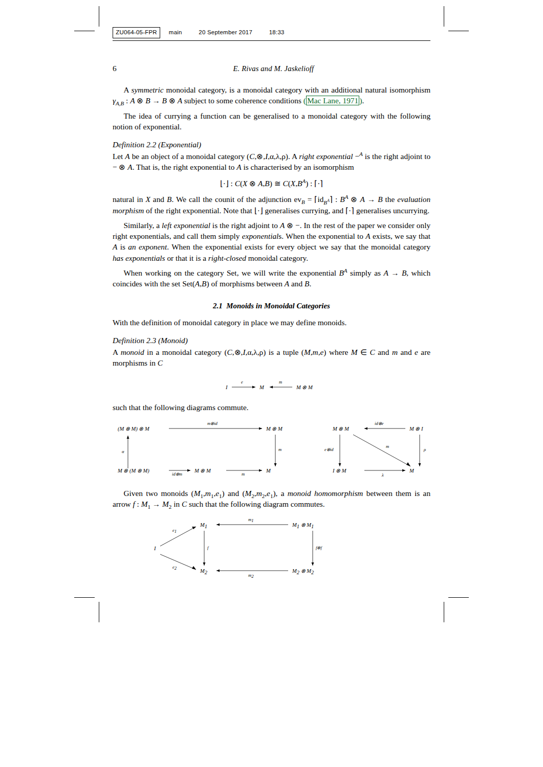ZU064-05-FPR main 20 September 2017 18:33
6
E. Rivas and M. Jaskelioff
A symmetric monoidal category, is a monoidal category with an additional natural isomorphism γA,B : A ⊗ B → B ⊗ A subject to some coherence conditions (Mac Lane, 1971).
The idea of currying a function can be generalised to a monoidal category with the following notion of exponential.
Definition 2.2 (Exponential)
Let A be an object of a monoidal category (C,⊗,I,α,λ,ρ). A right exponential −A is the right adjoint to − ⊗ A. That is, the right exponential to A is characterised by an isomorphism
⌊·⌋ : C(X ⊗ A,B) ≅ C(X,BA) : ⌈·⌉
natural in X and B. We call the counit of the adjunction evB = ⌈idBA⌉ : BA ⊗ A → B the evaluation morphism of the right exponential. Note that ⌊·⌋ generalises currying, and ⌈·⌉ generalises uncurrying.
Similarly, a left exponential is the right adjoint to A ⊗ −. In the rest of the paper we consider only right exponentials, and call them simply exponentials. When the exponential to A exists, we say that A is an exponent. When the exponential exists for every object we say that the monoidal category has exponentials or that it is a right-closed monoidal category.
When working on the category Set, we will write the exponential BA simply as A → B, which coincides with the set Set(A,B) of morphisms between A and B.
2.1 Monoids in Monoidal Categories
With the definition of monoidal category in place we may define monoids.
Definition 2.3 (Monoid)
A monoid in a monoidal category (C,⊗,I,α,λ,ρ) is a tuple (M,m,e) where M ∈ C and m and e are morphisms in C
I e M m M ⊗ M
such that the following diagrams commute.
(M ⊗ M) ⊗ M M ⊗ (M ⊗ M) M ⊗ M M M ⊗ M m⊗id α id⊗m m m M ⊗ M M ⊗ I I ⊗ M M id⊗e e⊗id ρ m λ
Given two monoids (M1,m1,e1) and (M2,m2,e1), a monoid homomorphism between them is an arrow f : M1 → M2 in C such that the following diagram commutes.
M1 M1 ⊗ M1 M2 M2 ⊗ M2 I m1 m2 f f⊗f e1 e2